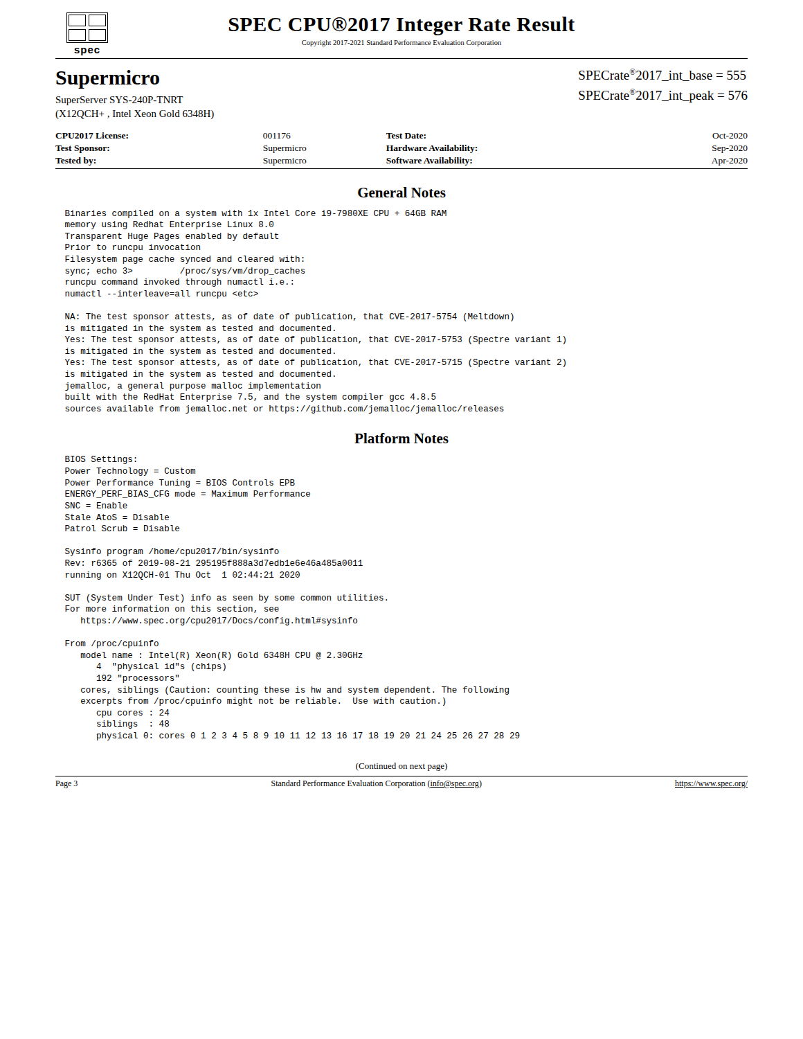spec
SPEC CPU®2017 Integer Rate Result
Copyright 2017-2021 Standard Performance Evaluation Corporation
Supermicro
SuperServer SYS-240P-TNRT
(X12QCH+ , Intel Xeon Gold 6348H)
SPECrate®2017_int_base = 555
SPECrate®2017_int_peak = 576
| CPU2017 License: | 001176 | Test Date: | Oct-2020 |
| Test Sponsor: | Supermicro | Hardware Availability: | Sep-2020 |
| Tested by: | Supermicro | Software Availability: | Apr-2020 |
General Notes
 Binaries compiled on a system with 1x Intel Core i9-7980XE CPU + 64GB RAM
 memory using Redhat Enterprise Linux 8.0
 Transparent Huge Pages enabled by default
 Prior to runcpu invocation
 Filesystem page cache synced and cleared with:
 sync; echo 3>         /proc/sys/vm/drop_caches
 runcpu command invoked through numactl i.e.:
 numactl --interleave=all runcpu <etc>

 NA: The test sponsor attests, as of date of publication, that CVE-2017-5754 (Meltdown)
 is mitigated in the system as tested and documented.
 Yes: The test sponsor attests, as of date of publication, that CVE-2017-5753 (Spectre variant 1)
 is mitigated in the system as tested and documented.
 Yes: The test sponsor attests, as of date of publication, that CVE-2017-5715 (Spectre variant 2)
 is mitigated in the system as tested and documented.
 jemalloc, a general purpose malloc implementation
 built with the RedHat Enterprise 7.5, and the system compiler gcc 4.8.5
 sources available from jemalloc.net or https://github.com/jemalloc/jemalloc/releases
Platform Notes
 BIOS Settings:
 Power Technology = Custom
 Power Performance Tuning = BIOS Controls EPB
 ENERGY_PERF_BIAS_CFG mode = Maximum Performance
 SNC = Enable
 Stale AtoS = Disable
 Patrol Scrub = Disable

 Sysinfo program /home/cpu2017/bin/sysinfo
 Rev: r6365 of 2019-08-21 295195f888a3d7edb1e6e46a485a0011
 running on X12QCH-01 Thu Oct  1 02:44:21 2020

 SUT (System Under Test) info as seen by some common utilities.
 For more information on this section, see
    https://www.spec.org/cpu2017/Docs/config.html#sysinfo

 From /proc/cpuinfo
    model name : Intel(R) Xeon(R) Gold 6348H CPU @ 2.30GHz
       4  "physical id"s (chips)
       192 "processors"
    cores, siblings (Caution: counting these is hw and system dependent. The following
    excerpts from /proc/cpuinfo might not be reliable.  Use with caution.)
       cpu cores : 24
       siblings  : 48
       physical 0: cores 0 1 2 3 4 5 8 9 10 11 12 13 16 17 18 19 20 21 24 25 26 27 28 29
(Continued on next page)
Page 3
Standard Performance Evaluation Corporation (info@spec.org)
https://www.spec.org/